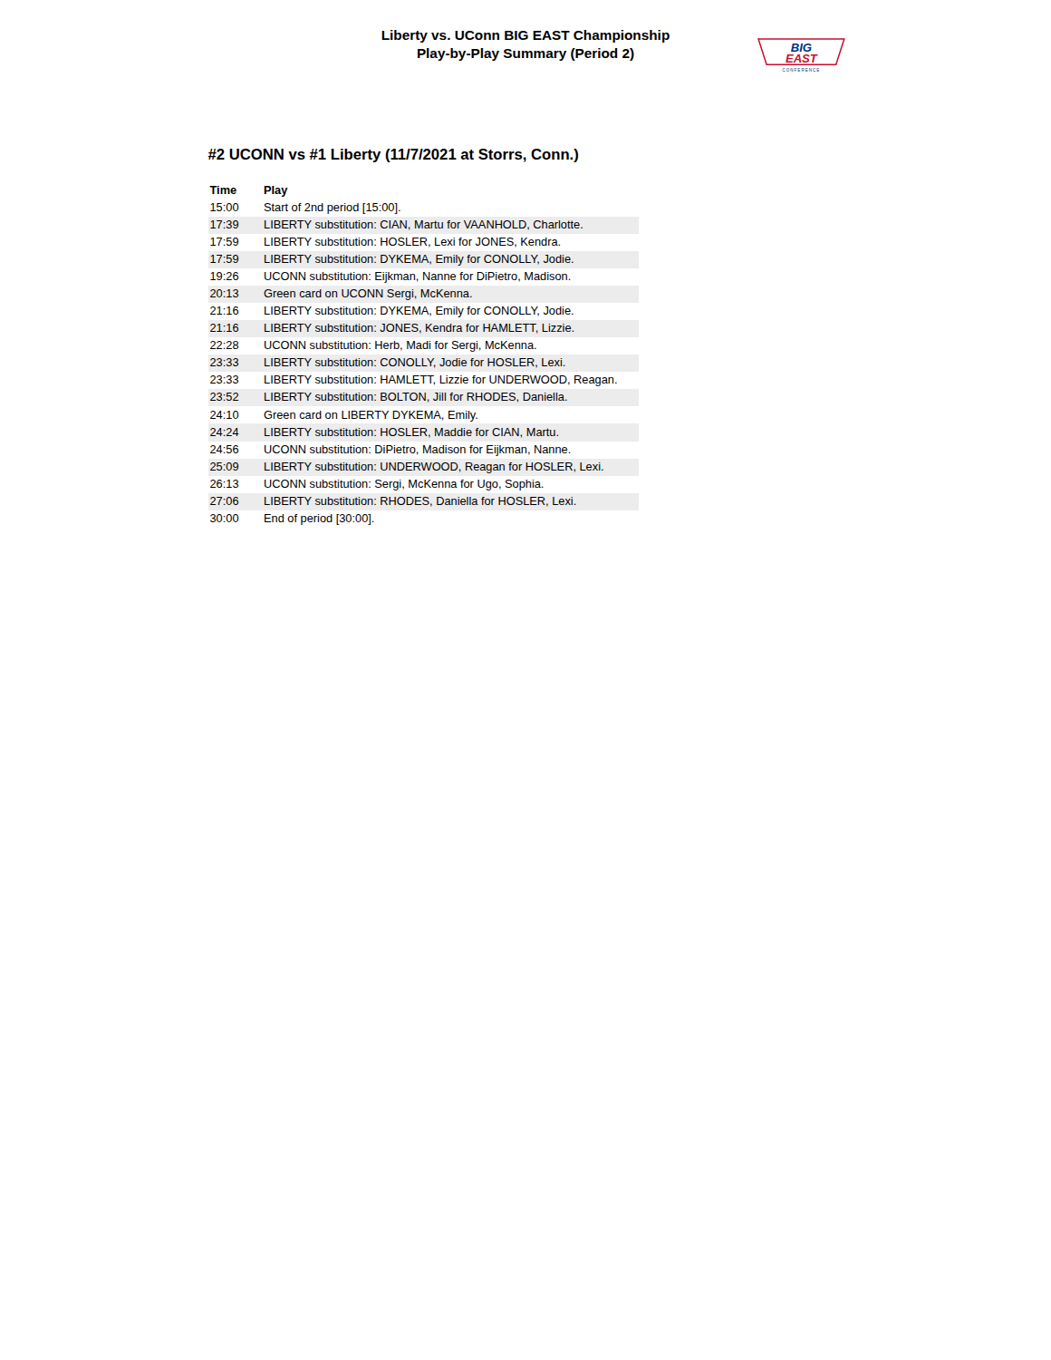BIG EAST CONFERENCE
Liberty vs. UConn BIG EAST Championship
Play-by-Play Summary (Period 2)
#2 UCONN vs #1 Liberty (11/7/2021 at Storrs, Conn.)
| Time | Play |
| --- | --- |
| 15:00 | Start of 2nd period [15:00]. |
| 17:39 | LIBERTY substitution: CIAN, Martu for VAANHOLD, Charlotte. |
| 17:59 | LIBERTY substitution: HOSLER, Lexi for JONES, Kendra. |
| 17:59 | LIBERTY substitution: DYKEMA, Emily for CONOLLY, Jodie. |
| 19:26 | UCONN substitution: Eijkman, Nanne for DiPietro, Madison. |
| 20:13 | Green card on UCONN Sergi, McKenna. |
| 21:16 | LIBERTY substitution: DYKEMA, Emily for CONOLLY, Jodie. |
| 21:16 | LIBERTY substitution: JONES, Kendra for HAMLETT, Lizzie. |
| 22:28 | UCONN substitution: Herb, Madi for Sergi, McKenna. |
| 23:33 | LIBERTY substitution: CONOLLY, Jodie for HOSLER, Lexi. |
| 23:33 | LIBERTY substitution: HAMLETT, Lizzie for UNDERWOOD, Reagan. |
| 23:52 | LIBERTY substitution: BOLTON, Jill for RHODES, Daniella. |
| 24:10 | Green card on LIBERTY DYKEMA, Emily. |
| 24:24 | LIBERTY substitution: HOSLER, Maddie for CIAN, Martu. |
| 24:56 | UCONN substitution: DiPietro, Madison for Eijkman, Nanne. |
| 25:09 | LIBERTY substitution: UNDERWOOD, Reagan for HOSLER, Lexi. |
| 26:13 | UCONN substitution: Sergi, McKenna for Ugo, Sophia. |
| 27:06 | LIBERTY substitution: RHODES, Daniella for HOSLER, Lexi. |
| 30:00 | End of period [30:00]. |